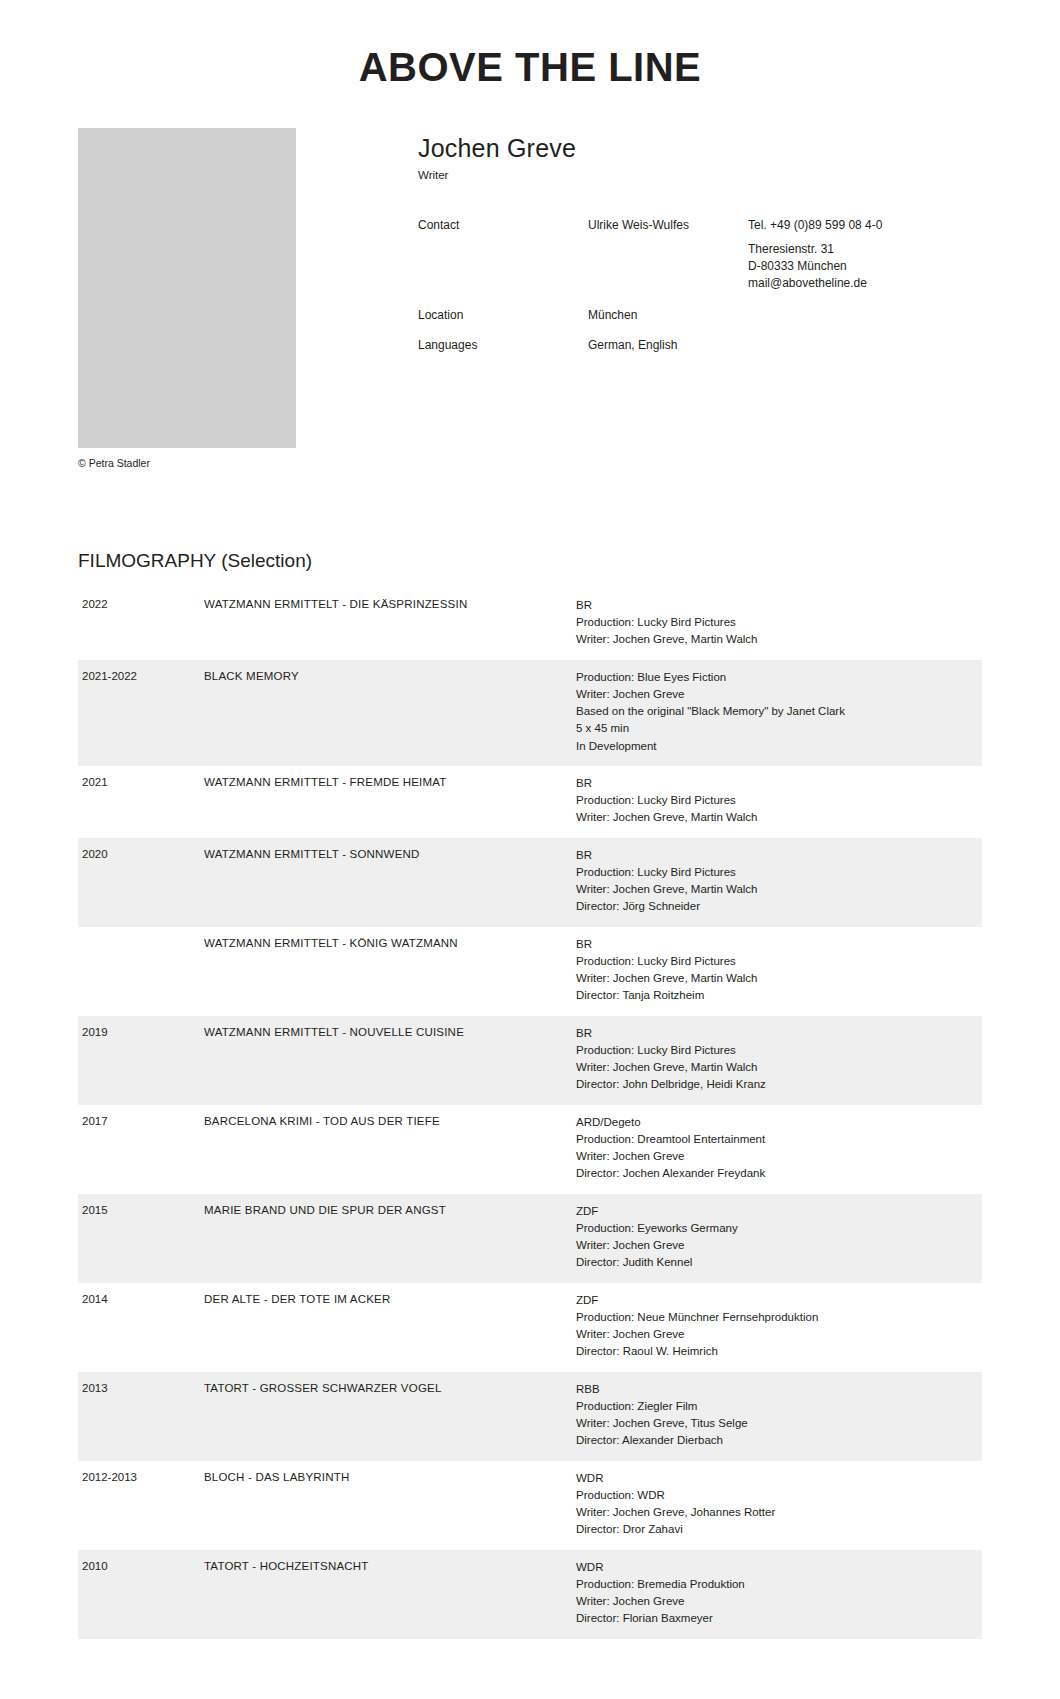ABOVE THE LINE
© Petra Stadler
Jochen Greve
Writer
| Contact | Ulrike Weis-Wulfes | Tel. +49 (0)89 599 08 4-0 |
| | | Theresienstr. 31 D-80333 München mail@abovetheline.de |
| Location | München | |
| Languages | German, English | |
FILMOGRAPHY (Selection)
| 2022 | WATZMANN ERMITTELT - DIE KÄSPRINZESSIN | BR Production: Lucky Bird Pictures Writer: Jochen Greve, Martin Walch |
| 2021-2022 | BLACK MEMORY | Production: Blue Eyes Fiction Writer: Jochen Greve Based on the original "Black Memory" by Janet Clark 5 x 45 min In Development |
| 2021 | WATZMANN ERMITTELT - FREMDE HEIMAT | BR Production: Lucky Bird Pictures Writer: Jochen Greve, Martin Walch |
| 2020 | WATZMANN ERMITTELT - SONNWEND | BR Production: Lucky Bird Pictures Writer: Jochen Greve, Martin Walch Director: Jörg Schneider |
| | WATZMANN ERMITTELT - KÖNIG WATZMANN | BR Production: Lucky Bird Pictures Writer: Jochen Greve, Martin Walch Director: Tanja Roitzheim |
| 2019 | WATZMANN ERMITTELT - NOUVELLE CUISINE | BR Production: Lucky Bird Pictures Writer: Jochen Greve, Martin Walch Director: John Delbridge, Heidi Kranz |
| 2017 | BARCELONA KRIMI - TOD AUS DER TIEFE | ARD/Degeto Production: Dreamtool Entertainment Writer: Jochen Greve Director: Jochen Alexander Freydank |
| 2015 | MARIE BRAND UND DIE SPUR DER ANGST | ZDF Production: Eyeworks Germany Writer: Jochen Greve Director: Judith Kennel |
| 2014 | DER ALTE - DER TOTE IM ACKER | ZDF Production: Neue Münchner Fernsehproduktion Writer: Jochen Greve Director: Raoul W. Heimrich |
| 2013 | TATORT - GROSSER SCHWARZER VOGEL | RBB Production: Ziegler Film Writer: Jochen Greve, Titus Selge Director: Alexander Dierbach |
| 2012-2013 | BLOCH - DAS LABYRINTH | WDR Production: WDR Writer: Jochen Greve, Johannes Rotter Director: Dror Zahavi |
| 2010 | TATORT - HOCHZEITSNACHT | WDR Production: Bremedia Produktion Writer: Jochen Greve Director: Florian Baxmeyer |